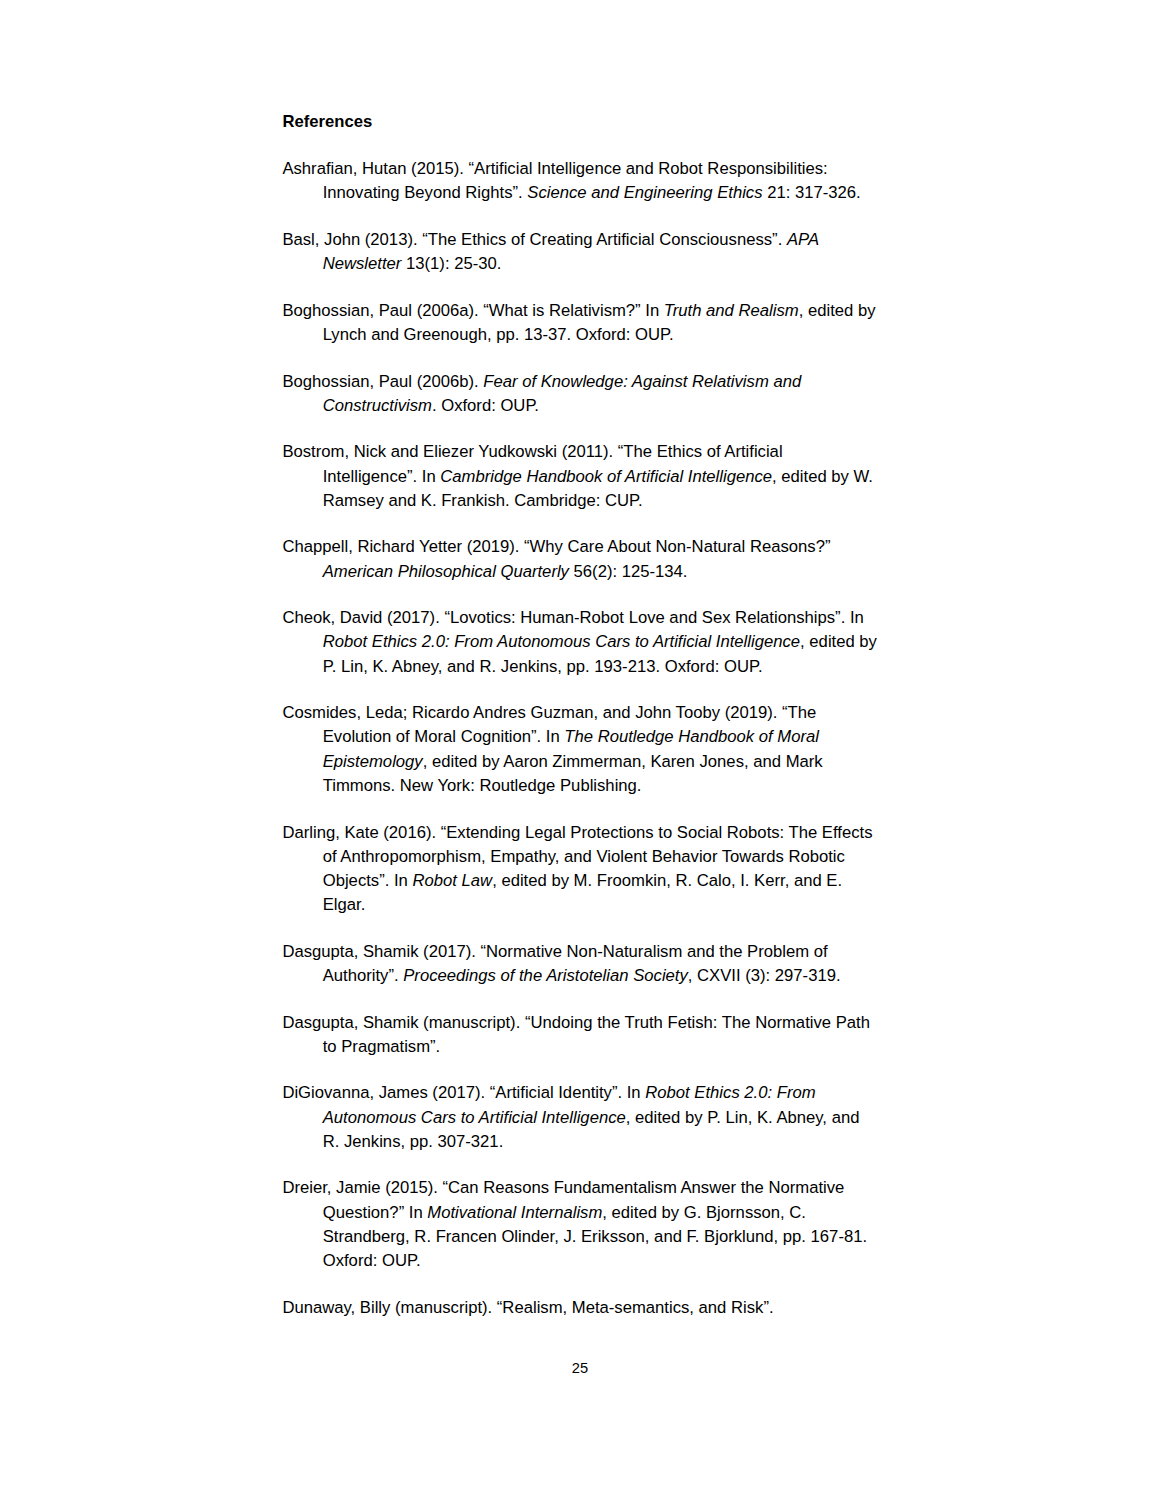References
Ashrafian, Hutan (2015). “Artificial Intelligence and Robot Responsibilities: Innovating Beyond Rights”. Science and Engineering Ethics 21: 317-326.
Basl, John (2013). “The Ethics of Creating Artificial Consciousness”. APA Newsletter 13(1): 25-30.
Boghossian, Paul (2006a). “What is Relativism?” In Truth and Realism, edited by Lynch and Greenough, pp. 13-37. Oxford: OUP.
Boghossian, Paul (2006b). Fear of Knowledge: Against Relativism and Constructivism. Oxford: OUP.
Bostrom, Nick and Eliezer Yudkowski (2011). “The Ethics of Artificial Intelligence”. In Cambridge Handbook of Artificial Intelligence, edited by W. Ramsey and K. Frankish. Cambridge: CUP.
Chappell, Richard Yetter (2019). “Why Care About Non-Natural Reasons?” American Philosophical Quarterly 56(2): 125-134.
Cheok, David (2017). “Lovotics: Human-Robot Love and Sex Relationships”. In Robot Ethics 2.0: From Autonomous Cars to Artificial Intelligence, edited by P. Lin, K. Abney, and R. Jenkins, pp. 193-213. Oxford: OUP.
Cosmides, Leda; Ricardo Andres Guzman, and John Tooby (2019). “The Evolution of Moral Cognition”. In The Routledge Handbook of Moral Epistemology, edited by Aaron Zimmerman, Karen Jones, and Mark Timmons. New York: Routledge Publishing.
Darling, Kate (2016). “Extending Legal Protections to Social Robots: The Effects of Anthropomorphism, Empathy, and Violent Behavior Towards Robotic Objects”. In Robot Law, edited by M. Froomkin, R. Calo, I. Kerr, and E. Elgar.
Dasgupta, Shamik (2017). “Normative Non-Naturalism and the Problem of Authority”. Proceedings of the Aristotelian Society, CXVII (3): 297-319.
Dasgupta, Shamik (manuscript). “Undoing the Truth Fetish: The Normative Path to Pragmatism”.
DiGiovanna, James (2017). “Artificial Identity”. In Robot Ethics 2.0: From Autonomous Cars to Artificial Intelligence, edited by P. Lin, K. Abney, and R. Jenkins, pp. 307-321.
Dreier, Jamie (2015). “Can Reasons Fundamentalism Answer the Normative Question?” In Motivational Internalism, edited by G. Bjornsson, C. Strandberg, R. Francen Olinder, J. Eriksson, and F. Bjorklund, pp. 167-81. Oxford: OUP.
Dunaway, Billy (manuscript). “Realism, Meta-semantics, and Risk”.
25